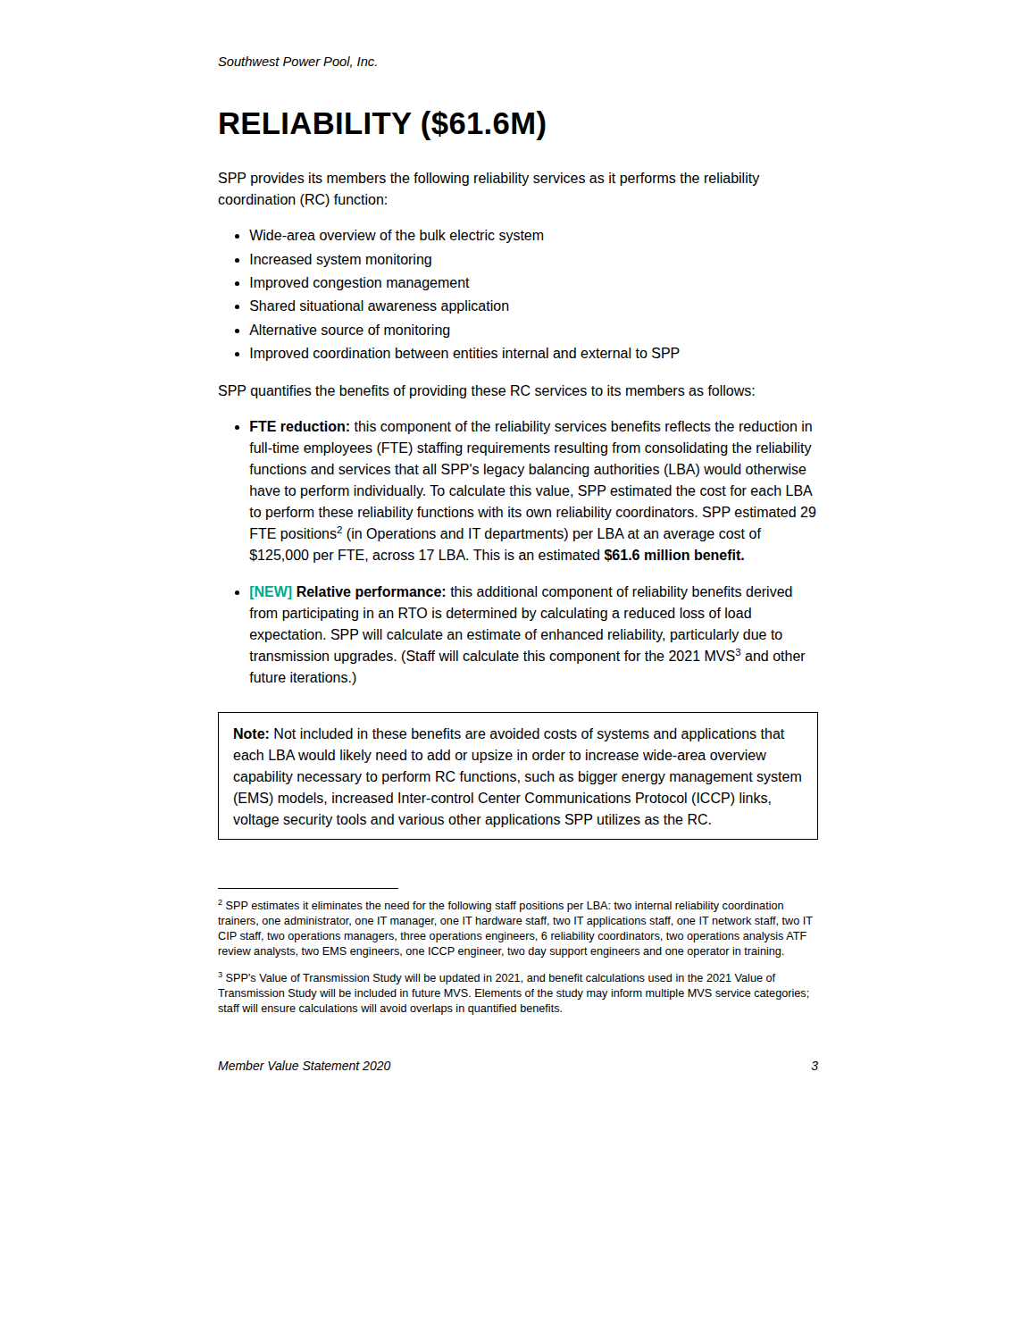Southwest Power Pool, Inc.
RELIABILITY ($61.6M)
SPP provides its members the following reliability services as it performs the reliability coordination (RC) function:
Wide-area overview of the bulk electric system
Increased system monitoring
Improved congestion management
Shared situational awareness application
Alternative source of monitoring
Improved coordination between entities internal and external to SPP
SPP quantifies the benefits of providing these RC services to its members as follows:
FTE reduction: this component of the reliability services benefits reflects the reduction in full-time employees (FTE) staffing requirements resulting from consolidating the reliability functions and services that all SPP's legacy balancing authorities (LBA) would otherwise have to perform individually. To calculate this value, SPP estimated the cost for each LBA to perform these reliability functions with its own reliability coordinators. SPP estimated 29 FTE positions2 (in Operations and IT departments) per LBA at an average cost of $125,000 per FTE, across 17 LBA. This is an estimated $61.6 million benefit.
[NEW] Relative performance: this additional component of reliability benefits derived from participating in an RTO is determined by calculating a reduced loss of load expectation. SPP will calculate an estimate of enhanced reliability, particularly due to transmission upgrades. (Staff will calculate this component for the 2021 MVS3 and other future iterations.)
Note: Not included in these benefits are avoided costs of systems and applications that each LBA would likely need to add or upsize in order to increase wide-area overview capability necessary to perform RC functions, such as bigger energy management system (EMS) models, increased Inter-control Center Communications Protocol (ICCP) links, voltage security tools and various other applications SPP utilizes as the RC.
2 SPP estimates it eliminates the need for the following staff positions per LBA: two internal reliability coordination trainers, one administrator, one IT manager, one IT hardware staff, two IT applications staff, one IT network staff, two IT CIP staff, two operations managers, three operations engineers, 6 reliability coordinators, two operations analysis ATF review analysts, two EMS engineers, one ICCP engineer, two day support engineers and one operator in training.
3 SPP's Value of Transmission Study will be updated in 2021, and benefit calculations used in the 2021 Value of Transmission Study will be included in future MVS. Elements of the study may inform multiple MVS service categories; staff will ensure calculations will avoid overlaps in quantified benefits.
Member Value Statement 2020 3